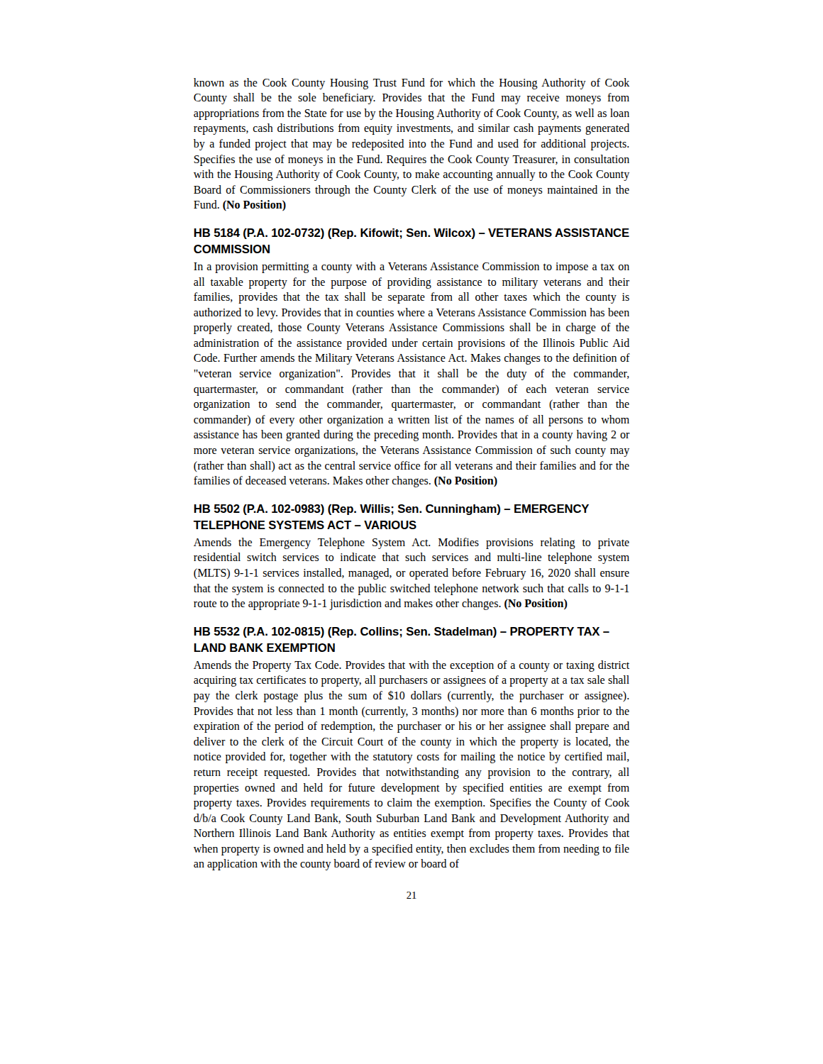known as the Cook County Housing Trust Fund for which the Housing Authority of Cook County shall be the sole beneficiary. Provides that the Fund may receive moneys from appropriations from the State for use by the Housing Authority of Cook County, as well as loan repayments, cash distributions from equity investments, and similar cash payments generated by a funded project that may be redeposited into the Fund and used for additional projects. Specifies the use of moneys in the Fund. Requires the Cook County Treasurer, in consultation with the Housing Authority of Cook County, to make accounting annually to the Cook County Board of Commissioners through the County Clerk of the use of moneys maintained in the Fund. (No Position)
HB 5184 (P.A. 102-0732) (Rep. Kifowit; Sen. Wilcox) – VETERANS ASSISTANCE COMMISSION
In a provision permitting a county with a Veterans Assistance Commission to impose a tax on all taxable property for the purpose of providing assistance to military veterans and their families, provides that the tax shall be separate from all other taxes which the county is authorized to levy. Provides that in counties where a Veterans Assistance Commission has been properly created, those County Veterans Assistance Commissions shall be in charge of the administration of the assistance provided under certain provisions of the Illinois Public Aid Code. Further amends the Military Veterans Assistance Act. Makes changes to the definition of "veteran service organization". Provides that it shall be the duty of the commander, quartermaster, or commandant (rather than the commander) of each veteran service organization to send the commander, quartermaster, or commandant (rather than the commander) of every other organization a written list of the names of all persons to whom assistance has been granted during the preceding month. Provides that in a county having 2 or more veteran service organizations, the Veterans Assistance Commission of such county may (rather than shall) act as the central service office for all veterans and their families and for the families of deceased veterans. Makes other changes. (No Position)
HB 5502 (P.A. 102-0983) (Rep. Willis; Sen. Cunningham) – EMERGENCY TELEPHONE SYSTEMS ACT – VARIOUS
Amends the Emergency Telephone System Act. Modifies provisions relating to private residential switch services to indicate that such services and multi-line telephone system (MLTS) 9-1-1 services installed, managed, or operated before February 16, 2020 shall ensure that the system is connected to the public switched telephone network such that calls to 9-1-1 route to the appropriate 9-1-1 jurisdiction and makes other changes. (No Position)
HB 5532 (P.A. 102-0815) (Rep. Collins; Sen. Stadelman) – PROPERTY TAX – LAND BANK EXEMPTION
Amends the Property Tax Code. Provides that with the exception of a county or taxing district acquiring tax certificates to property, all purchasers or assignees of a property at a tax sale shall pay the clerk postage plus the sum of $10 dollars (currently, the purchaser or assignee). Provides that not less than 1 month (currently, 3 months) nor more than 6 months prior to the expiration of the period of redemption, the purchaser or his or her assignee shall prepare and deliver to the clerk of the Circuit Court of the county in which the property is located, the notice provided for, together with the statutory costs for mailing the notice by certified mail, return receipt requested. Provides that notwithstanding any provision to the contrary, all properties owned and held for future development by specified entities are exempt from property taxes. Provides requirements to claim the exemption. Specifies the County of Cook d/b/a Cook County Land Bank, South Suburban Land Bank and Development Authority and Northern Illinois Land Bank Authority as entities exempt from property taxes. Provides that when property is owned and held by a specified entity, then excludes them from needing to file an application with the county board of review or board of
21